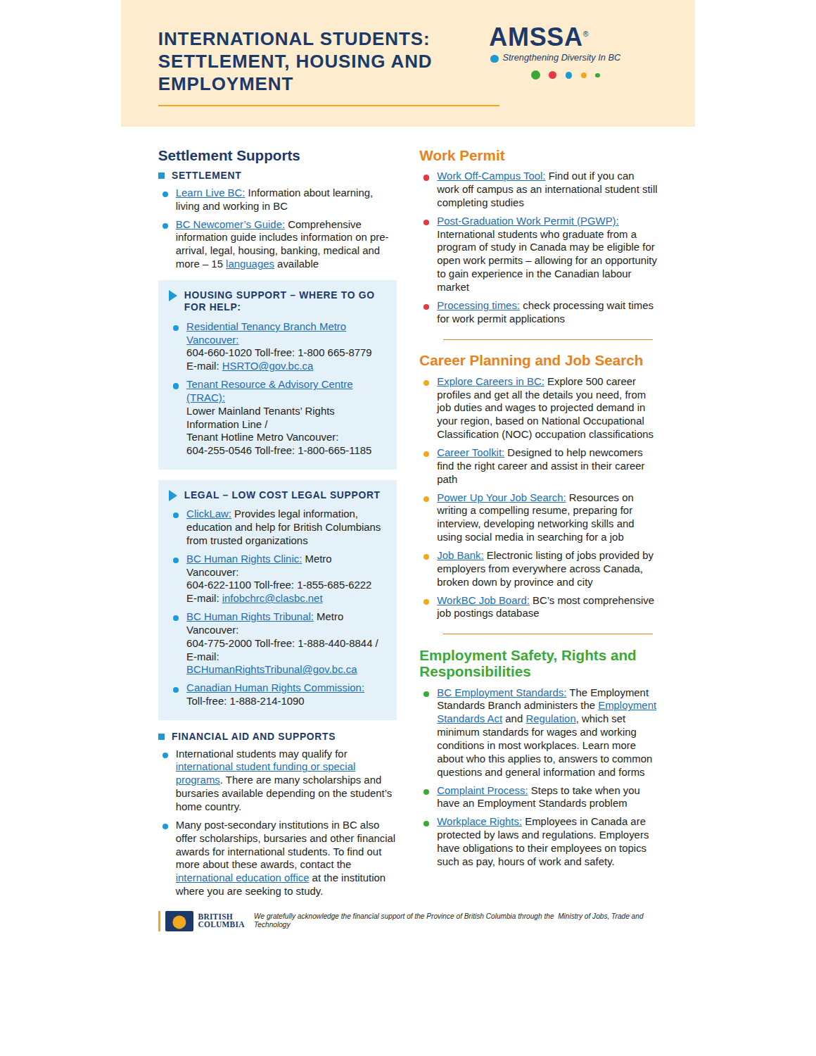International Students:
Settlement, Housing and Employment
AMSSA®
Strengthening Diversity In BC
Settlement Supports
Settlement
Learn Live BC: Information about learning, living and working in BC
BC Newcomer’s Guide: Comprehensive information guide includes information on pre-arrival, legal, housing, banking, medical and more – 15 languages available
Housing Support – Where to go for help:
Residential Tenancy Branch Metro Vancouver:
604-660-1020 Toll-free: 1-800 665-8779
E-mail: HSRTO@gov.bc.ca
Tenant Resource & Advisory Centre (TRAC):
Lower Mainland Tenants’ Rights Information Line /
Tenant Hotline Metro Vancouver:
604-255-0546 Toll-free: 1-800-665-1185
Legal – Low Cost Legal Support
ClickLaw: Provides legal information, education and help for British Columbians from trusted organizations
BC Human Rights Clinic: Metro Vancouver:
604-622-1100 Toll-free: 1-855-685-6222
E-mail: infobchrc@clasbc.net
BC Human Rights Tribunal: Metro Vancouver:
604-775-2000 Toll-free: 1-888-440-8844 / E-mail:
BCHumanRightsTribunal@gov.bc.ca
Canadian Human Rights Commission:
Toll-free: 1-888-214-1090
Financial Aid and Supports
International students may qualify for international student funding or special programs. There are many scholarships and bursaries available depending on the student’s home country.
Many post-secondary institutions in BC also offer scholarships, bursaries and other financial awards for international students. To find out more about these awards, contact the international education office at the institution where you are seeking to study.
Work Permit
Work Off-Campus Tool: Find out if you can work off campus as an international student still completing studies
Post-Graduation Work Permit (PGWP): International students who graduate from a program of study in Canada may be eligible for open work permits – allowing for an opportunity to gain experience in the Canadian labour market
Processing times: check processing wait times for work permit applications
Career Planning and Job Search
Explore Careers in BC: Explore 500 career profiles and get all the details you need, from job duties and wages to projected demand in your region, based on National Occupational Classification (NOC) occupation classifications
Career Toolkit: Designed to help newcomers find the right career and assist in their career path
Power Up Your Job Search: Resources on writing a compelling resume, preparing for interview, developing networking skills and using social media in searching for a job
Job Bank: Electronic listing of jobs provided by employers from everywhere across Canada, broken down by province and city
WorkBC Job Board: BC’s most comprehensive job postings database
Employment Safety, Rights and Responsibilities
BC Employment Standards: The Employment Standards Branch administers the Employment Standards Act and Regulation, which set minimum standards for wages and working conditions in most workplaces. Learn more about who this applies to, answers to common questions and general information and forms
Complaint Process: Steps to take when you have an Employment Standards problem
Workplace Rights: Employees in Canada are protected by laws and regulations. Employers have obligations to their employees on topics such as pay, hours of work and safety.
BRITISH
COLUMBIA
We gratefully acknowledge the financial support of the Province of British Columbia through the Ministry of Jobs, Trade and Technology